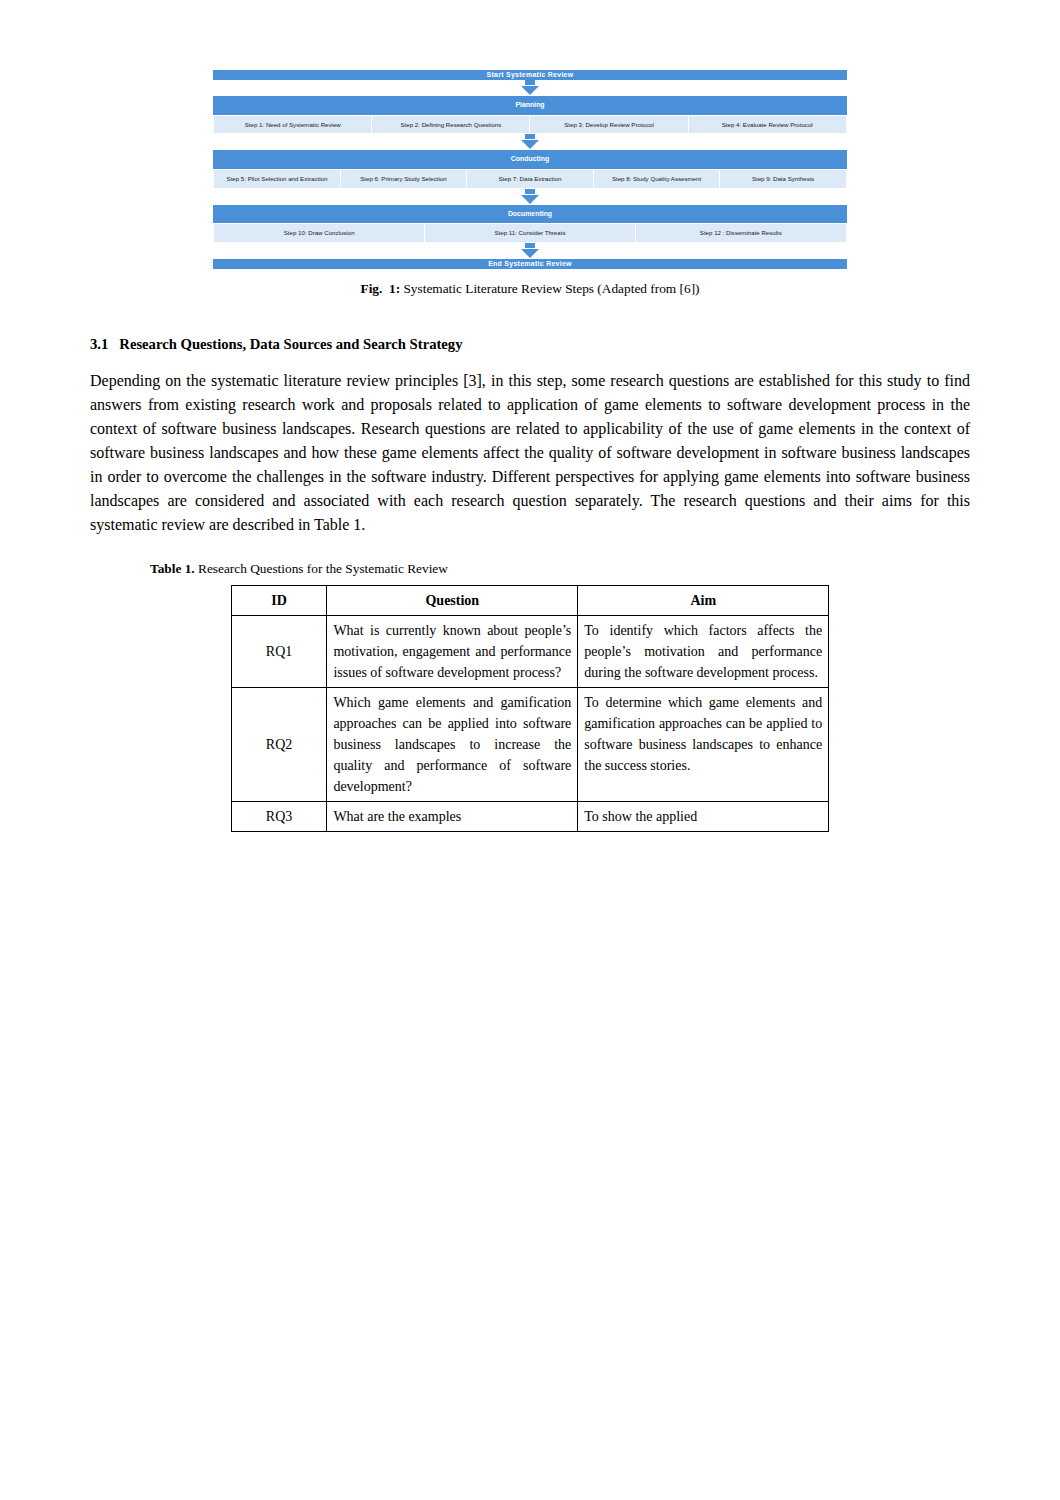| Start Systematic Review |
| Planning / Step 1: Need of Systematic Review / Step 2: Defining Research Questions / Step 3: Develop Review Protocol / Step 4: Evaluate Review Protocol / |
| Conducting / Step 5: Pilot Selection and Extraction / Step 6: Primary Study Selection / Step 7: Data Extraction / Step 8: Study Quality Assesment / Step 9: Data Synthesis / |
| Documenting / Step 10: Draw Conclusion / Step 11: Consider Threats / Step 12 : Disseminate Results / |
| End Systematic Review |
Fig. 1: Systematic Literature Review Steps (Adapted from [6])
3.1 Research Questions, Data Sources and Search Strategy
Depending on the systematic literature review principles [3], in this step, some research questions are established for this study to find answers from existing research work and proposals related to application of game elements to software development process in the context of software business landscapes. Research questions are related to applicability of the use of game elements in the context of software business landscapes and how these game elements affect the quality of software development in software business landscapes in order to overcome the challenges in the software industry. Different perspectives for applying game elements into software business landscapes are considered and associated with each research question separately. The research questions and their aims for this systematic review are described in Table 1.
Table 1. Research Questions for the Systematic Review
| ID | Question | Aim |
| --- | --- | --- |
| RQ1 | What is currently known about people’s motivation, engagement and performance issues of software development process? | To identify which factors affects the people’s motivation and performance during the software development process. |
| RQ2 | Which game elements and gamification approaches can be applied into software business landscapes to increase the quality and performance of software development? | To determine which game elements and gamification approaches can be applied to software business landscapes to enhance the success stories. |
| RQ3 | What are the examples | To show the applied |